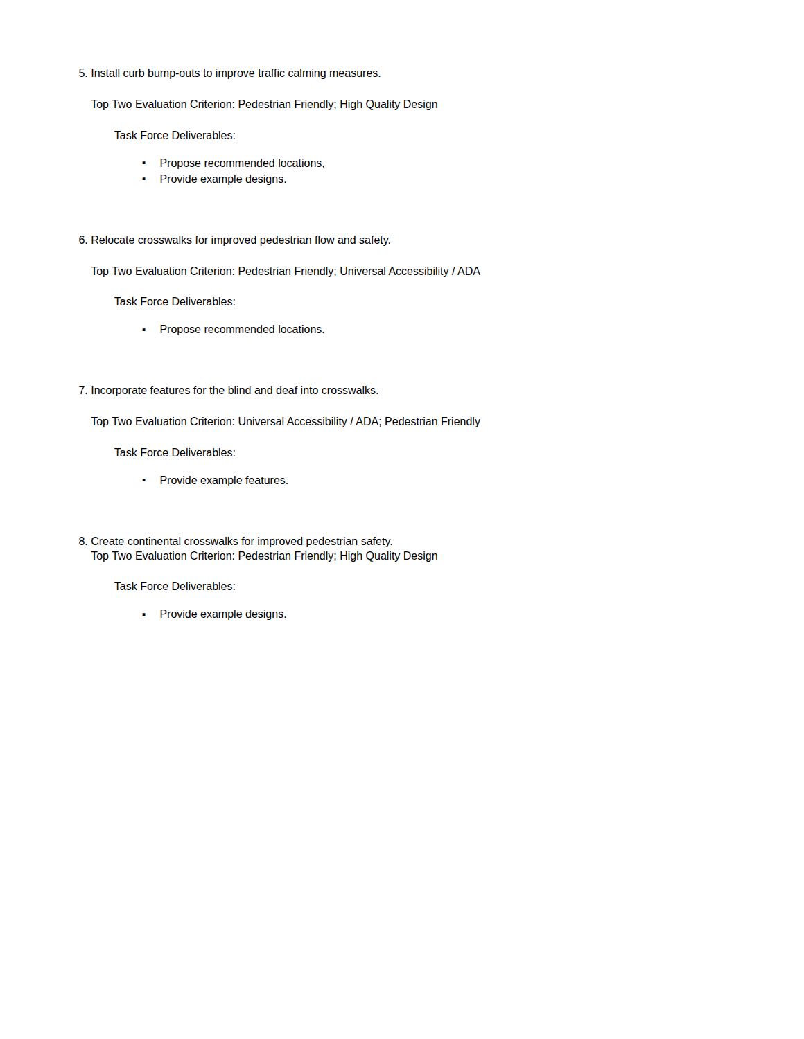Install curb bump-outs to improve traffic calming measures.
Top Two Evaluation Criterion: Pedestrian Friendly; High Quality Design
Task Force Deliverables:
Propose recommended locations,
Provide example designs.
Relocate crosswalks for improved pedestrian flow and safety.
Top Two Evaluation Criterion: Pedestrian Friendly; Universal Accessibility / ADA
Task Force Deliverables:
Propose recommended locations.
Incorporate features for the blind and deaf into crosswalks.
Top Two Evaluation Criterion: Universal Accessibility / ADA; Pedestrian Friendly
Task Force Deliverables:
Provide example features.
Create continental crosswalks for improved pedestrian safety.
Top Two Evaluation Criterion: Pedestrian Friendly; High Quality Design
Task Force Deliverables:
Provide example designs.